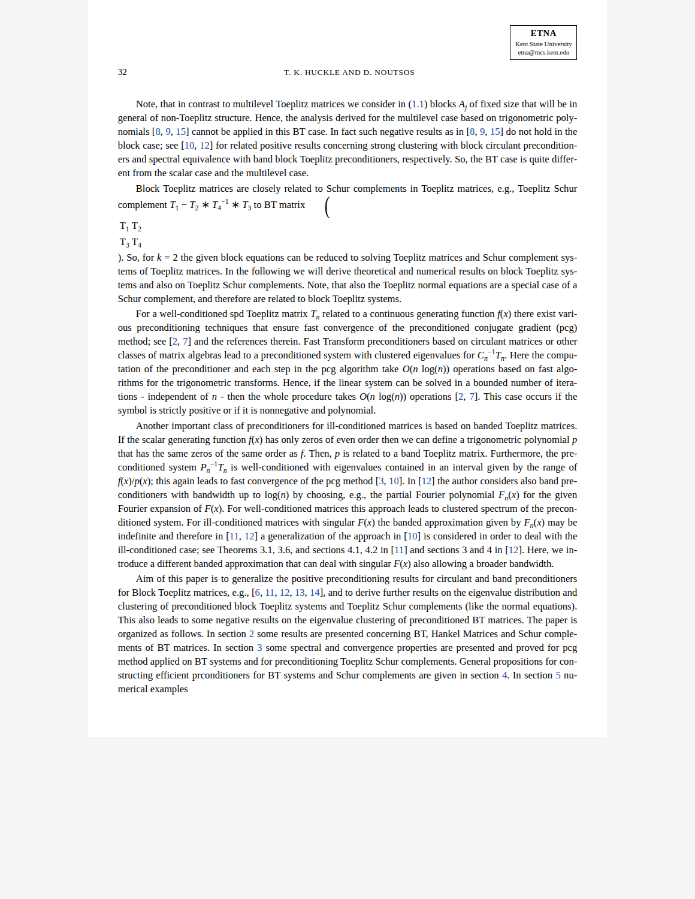ETNA Kent State University etna@mcs.kent.edu
32 T. K. Huckle and D. Noutsos
Note, that in contrast to multilevel Toeplitz matrices we consider in (1.1) blocks Aj of fixed size that will be in general of non-Toeplitz structure. Hence, the analysis derived for the multilevel case based on trigonometric polynomials [8, 9, 15] cannot be applied in this BT case. In fact such negative results as in [8, 9, 15] do not hold in the block case; see [10, 12] for related positive results concerning strong clustering with block circulant preconditioners and spectral equivalence with band block Toeplitz preconditioners, respectively. So, the BT case is quite different from the scalar case and the multilevel case.
Block Toeplitz matrices are closely related to Schur complements in Toeplitz matrices, e.g., Toeplitz Schur complement T1 − T2 ∗ T4−1 ∗ T3 to BT matrix (
| T 1 | T 2 |
| T 3 | T 4 |
). So, for k = 2 the given block equations can be reduced to solving Toeplitz matrices and Schur complement systems of Toeplitz matrices. In the following we will derive theoretical and numerical results on block Toeplitz systems and also on Toeplitz Schur complements. Note, that also the Toeplitz normal equations are a special case of a Schur complement, and therefore are related to block Toeplitz systems.
For a well-conditioned spd Toeplitz matrix Tn related to a continuous generating function f(x) there exist various preconditioning techniques that ensure fast convergence of the preconditioned conjugate gradient (pcg) method; see [2, 7] and the references therein. Fast Transform preconditioners based on circulant matrices or other classes of matrix algebras lead to a preconditioned system with clustered eigenvalues for Cn−1Tn. Here the computation of the preconditioner and each step in the pcg algorithm take O(n log(n)) operations based on fast algorithms for the trigonometric transforms. Hence, if the linear system can be solved in a bounded number of iterations - independent of n - then the whole procedure takes O(n log(n)) operations [2, 7]. This case occurs if the symbol is strictly positive or if it is nonnegative and polynomial.
Another important class of preconditioners for ill-conditioned matrices is based on banded Toeplitz matrices. If the scalar generating function f(x) has only zeros of even order then we can define a trigonometric polynomial p that has the same zeros of the same order as f. Then, p is related to a band Toeplitz matrix. Furthermore, the preconditioned system Pn−1Tn is well-conditioned with eigenvalues contained in an interval given by the range of f(x)/p(x); this again leads to fast convergence of the pcg method [3, 10]. In [12] the author considers also band preconditioners with bandwidth up to log(n) by choosing, e.g., the partial Fourier polynomial Fn(x) for the given Fourier expansion of F(x). For well-conditioned matrices this approach leads to clustered spectrum of the preconditioned system. For ill-conditioned matrices with singular F(x) the banded approximation given by Fn(x) may be indefinite and therefore in [11, 12] a generalization of the approach in [10] is considered in order to deal with the ill-conditioned case; see Theorems 3.1, 3.6, and sections 4.1, 4.2 in [11] and sections 3 and 4 in [12]. Here, we introduce a different banded approximation that can deal with singular F(x) also allowing a broader bandwidth.
Aim of this paper is to generalize the positive preconditioning results for circulant and band preconditioners for Block Toeplitz matrices, e.g., [6, 11, 12, 13, 14], and to derive further results on the eigenvalue distribution and clustering of preconditioned block Toeplitz systems and Toeplitz Schur complements (like the normal equations). This also leads to some negative results on the eigenvalue clustering of preconditioned BT matrices. The paper is organized as follows. In section 2 some results are presented concerning BT, Hankel Matrices and Schur complements of BT matrices. In section 3 some spectral and convergence properties are presented and proved for pcg method applied on BT systems and for preconditioning Toeplitz Schur complements. General propositions for constructing efficient prconditioners for BT systems and Schur complements are given in section 4. In section 5 numerical examples